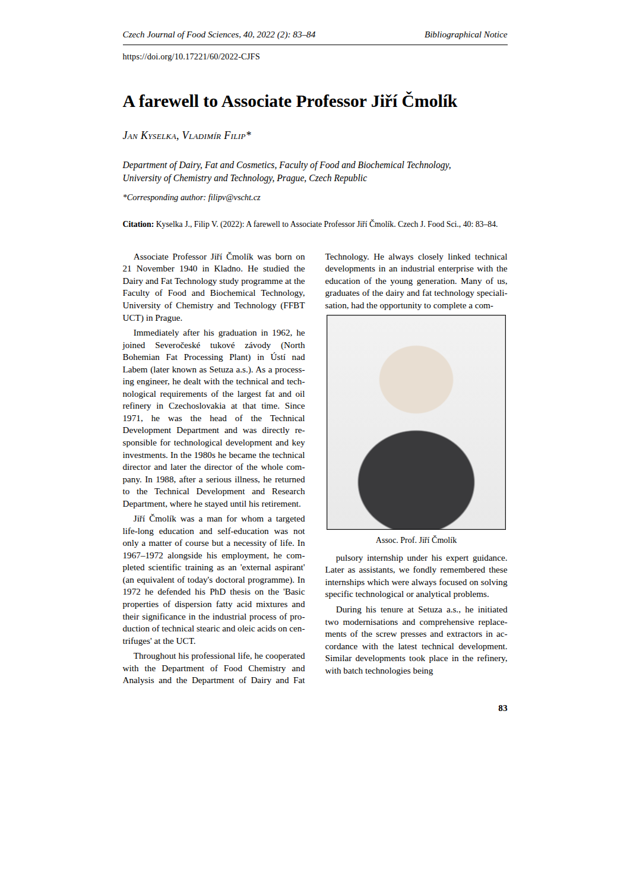Czech Journal of Food Sciences, 40, 2022 (2): 83–84 Bibliographical Notice
https://doi.org/10.17221/60/2022-CJFS
A farewell to Associate Professor Jiří Čmolík
Jan Kyselka, Vladimír Filip*
Department of Dairy, Fat and Cosmetics, Faculty of Food and Biochemical Technology,
University of Chemistry and Technology, Prague, Czech Republic
*Corresponding author: filipv@vscht.cz
Citation: Kyselka J., Filip V. (2022): A farewell to Associate Professor Jiří Čmolík. Czech J. Food Sci., 40: 83–84.
Associate Professor Jiří Čmolík was born on 21 November 1940 in Kladno. He studied the Dairy and Fat Technology study programme at the Faculty of Food and Biochemical Technology, University of Chemistry and Technology (FFBT UCT) in Prague.
Immediately after his graduation in 1962, he joined Severočeské tukové závody (North Bohemian Fat Processing Plant) in Ústí nad Labem (later known as Setuza a.s.). As a processing engineer, he dealt with the technical and technological requirements of the largest fat and oil refinery in Czechoslovakia at that time. Since 1971, he was the head of the Technical Development Department and was directly responsible for technological development and key investments. In the 1980s he became the technical director and later the director of the whole company. In 1988, after a serious illness, he returned to the Technical Development and Research Department, where he stayed until his retirement.
Jiří Čmolík was a man for whom a targeted life-long education and self-education was not only a matter of course but a necessity of life. In 1967–1972 alongside his employment, he completed scientific training as an 'external aspirant' (an equivalent of today's doctoral programme). In 1972 he defended his PhD thesis on the 'Basic properties of dispersion fatty acid mixtures and their significance in the industrial process of production of technical stearic and oleic acids on centrifuges' at the UCT.
Throughout his professional life, he cooperated with the Department of Food Chemistry and Analysis and the Department of Dairy and Fat Technology. He always closely linked technical developments in an industrial enterprise with the education of the young generation. Many of us, graduates of the dairy and fat technology specialisation, had the opportunity to complete a com-
Assoc. Prof. Jiří Čmolík
pulsory internship under his expert guidance. Later as assistants, we fondly remembered these internships which were always focused on solving specific technological or analytical problems.
During his tenure at Setuza a.s., he initiated two modernisations and comprehensive replacements of the screw presses and extractors in accordance with the latest technical development. Similar developments took place in the refinery, with batch technologies being
83